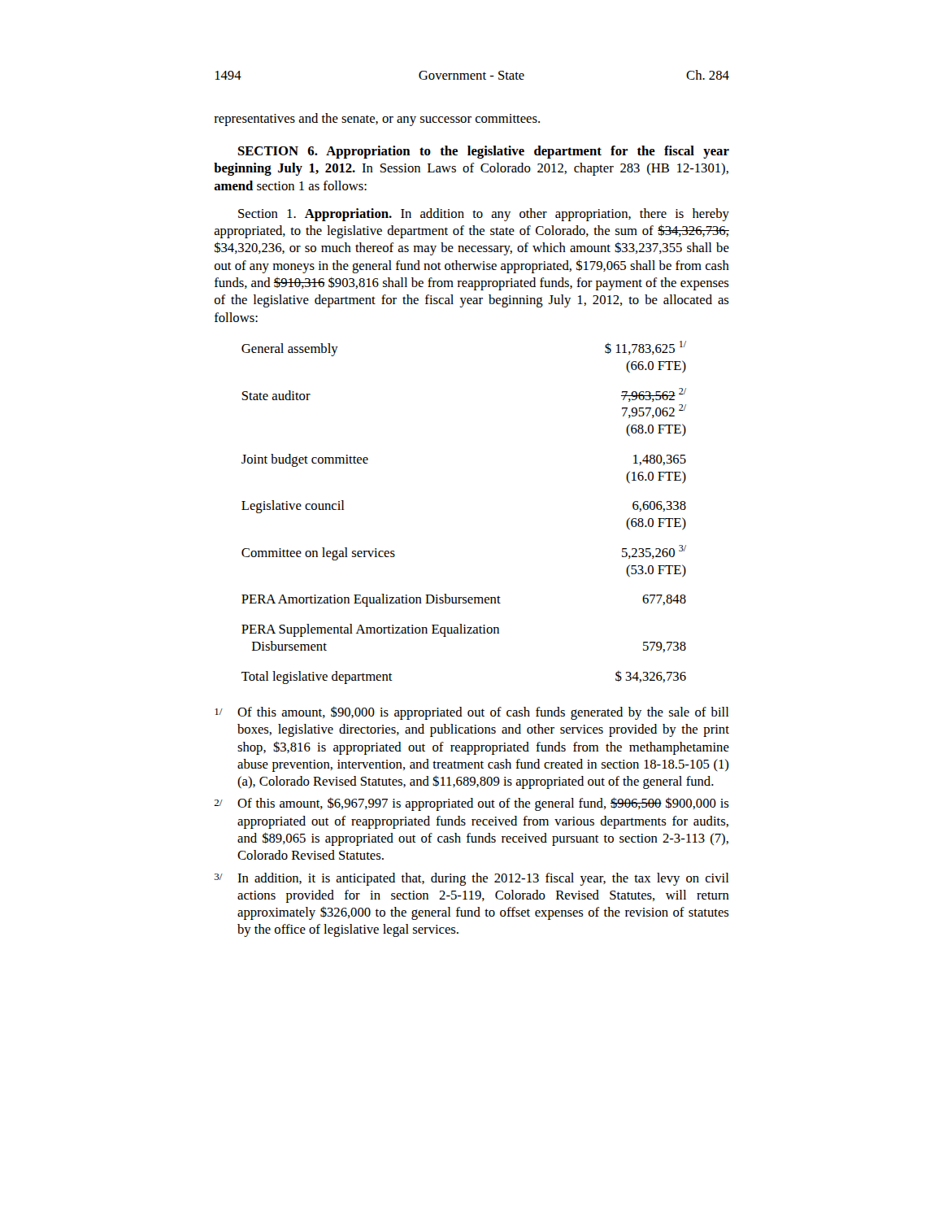1494
Government - State
Ch. 284
representatives and the senate, or any successor committees.
SECTION 6. Appropriation to the legislative department for the fiscal year beginning July 1, 2012. In Session Laws of Colorado 2012, chapter 283 (HB 12-1301), amend section 1 as follows:
Section 1. Appropriation. In addition to any other appropriation, there is hereby appropriated, to the legislative department of the state of Colorado, the sum of $34,326,736, $34,320,236, or so much thereof as may be necessary, of which amount $33,237,355 shall be out of any moneys in the general fund not otherwise appropriated, $179,065 shall be from cash funds, and $910,316 $903,816 shall be from reappropriated funds, for payment of the expenses of the legislative department for the fiscal year beginning July 1, 2012, to be allocated as follows:
| General assembly | $ 11,783,625 1/ (66.0 FTE) |
| State auditor | 7,963,562 2/ 7,957,062 2/ (68.0 FTE) |
| Joint budget committee | 1,480,365 (16.0 FTE) |
| Legislative council | 6,606,338 (68.0 FTE) |
| Committee on legal services | 5,235,260 3/ (53.0 FTE) |
| PERA Amortization Equalization Disbursement | 677,848 |
| PERA Supplemental Amortization Equalization Disbursement | 579,738 |
| Total legislative department | $ 34,326,736 |
1/
Of this amount, $90,000 is appropriated out of cash funds generated by the sale of bill boxes, legislative directories, and publications and other services provided by the print shop, $3,816 is appropriated out of reappropriated funds from the methamphetamine abuse prevention, intervention, and treatment cash fund created in section 18-18.5-105 (1) (a), Colorado Revised Statutes, and $11,689,809 is appropriated out of the general fund.
2/
Of this amount, $6,967,997 is appropriated out of the general fund, $906,500 $900,000 is appropriated out of reappropriated funds received from various departments for audits, and $89,065 is appropriated out of cash funds received pursuant to section 2-3-113 (7), Colorado Revised Statutes.
3/
In addition, it is anticipated that, during the 2012-13 fiscal year, the tax levy on civil actions provided for in section 2-5-119, Colorado Revised Statutes, will return approximately $326,000 to the general fund to offset expenses of the revision of statutes by the office of legislative legal services.